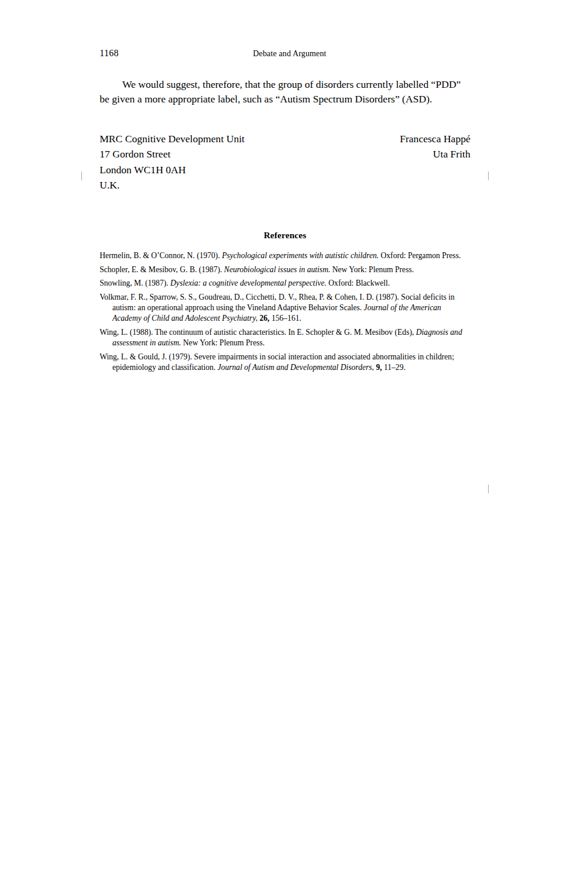1168
Debate and Argument
We would suggest, therefore, that the group of disorders currently labelled “PDD” be given a more appropriate label, such as “Autism Spectrum Disorders” (ASD).
MRC Cognitive Development Unit
17 Gordon Street
London WC1H 0AH
U.K.
Francesca Happé
Uta Frith
References
Hermelin, B. & O’Connor, N. (1970). Psychological experiments with autistic children. Oxford: Pergamon Press.
Schopler, E. & Mesibov, G. B. (1987). Neurobiological issues in autism. New York: Plenum Press.
Snowling, M. (1987). Dyslexia: a cognitive developmental perspective. Oxford: Blackwell.
Volkmar, F. R., Sparrow, S. S., Goudreau, D., Cicchetti, D. V., Rhea, P. & Cohen, I. D. (1987). Social deficits in autism: an operational approach using the Vineland Adaptive Behavior Scales. Journal of the American Academy of Child and Adolescent Psychiatry, 26, 156–161.
Wing, L. (1988). The continuum of autistic characteristics. In E. Schopler & G. M. Mesibov (Eds), Diagnosis and assessment in autism. New York: Plenum Press.
Wing, L. & Gould, J. (1979). Severe impairments in social interaction and associated abnormalities in children; epidemiology and classification. Journal of Autism and Developmental Disorders, 9, 11–29.